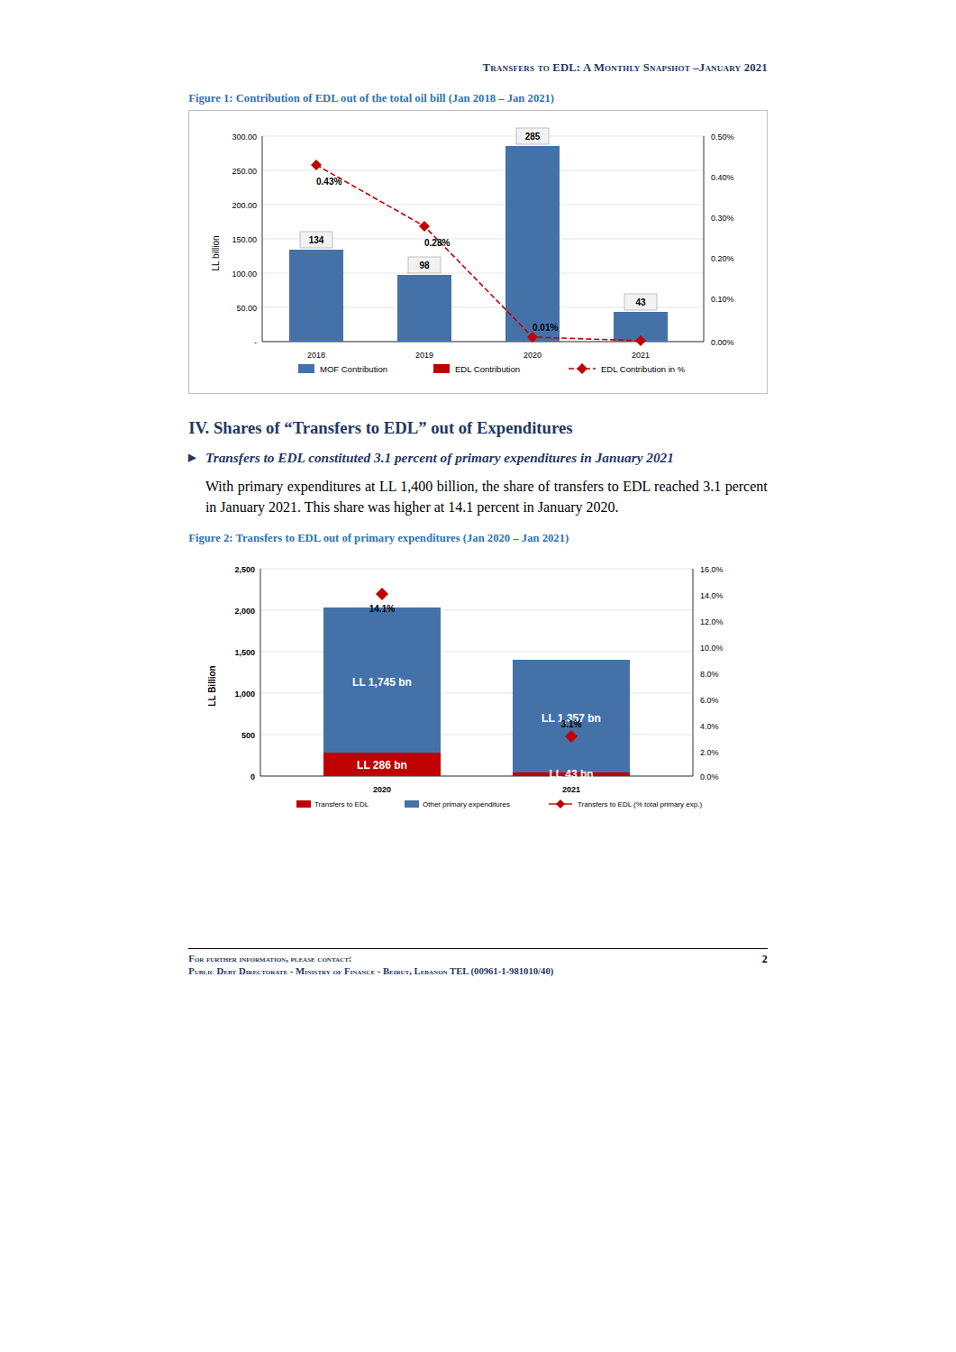Transfers to EDL: A Monthly Snapshot –January 2021
Figure 1: Contribution of EDL out of the total oil bill (Jan 2018 – Jan 2021)
300.00 250.00 200.00 150.00 100.00 50.00 - - 300.00 250.00 200.00 150.00 100.00 50.00 - 0.50% 0.40% 0.30% 0.20% 0.10% 0.00% 134 98 285 43 0.43% 0.28% 0.01% 2018 2019 2020 2021 LL billion MOF Contribution EDL Contribution EDL Contribution in %
IV. Shares of “Transfers to EDL” out of Expenditures
Transfers to EDL constituted 3.1 percent of primary expenditures in January 2021
With primary expenditures at LL 1,400 billion, the share of transfers to EDL reached 3.1 percent in January 2021. This share was higher at 14.1 percent in January 2020.
Figure 2: Transfers to EDL out of primary expenditures (Jan 2020 – Jan 2021)
2,500 2,000 1,500 1,000 500 0 16.0% 14.0% 12.0% 10.0% 8.0% 6.0% 4.0% 2.0% 0.0% LL 1,745 bn LL 286 bn LL 1,357 bn LL 43 bn 14.1% 3.1% 2020 2021 LL Billion Transfers to EDL Other primary expenditures Transfers to EDL (% total primary exp.)
For further information, please contact:
Public Debt Directorate - Ministry of Finance - Beirut, Lebanon TEL (00961-1-981010/40)
2